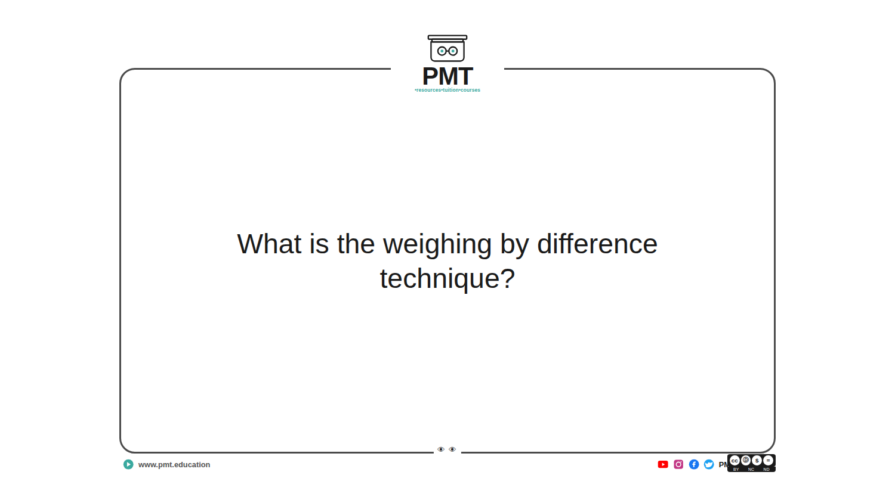PMT
•resources•tuition•courses
What is the weighing by difference technique?
👁 👁
www.pmt.education
PMTEducation
ccⒹ$=
BY NC ND